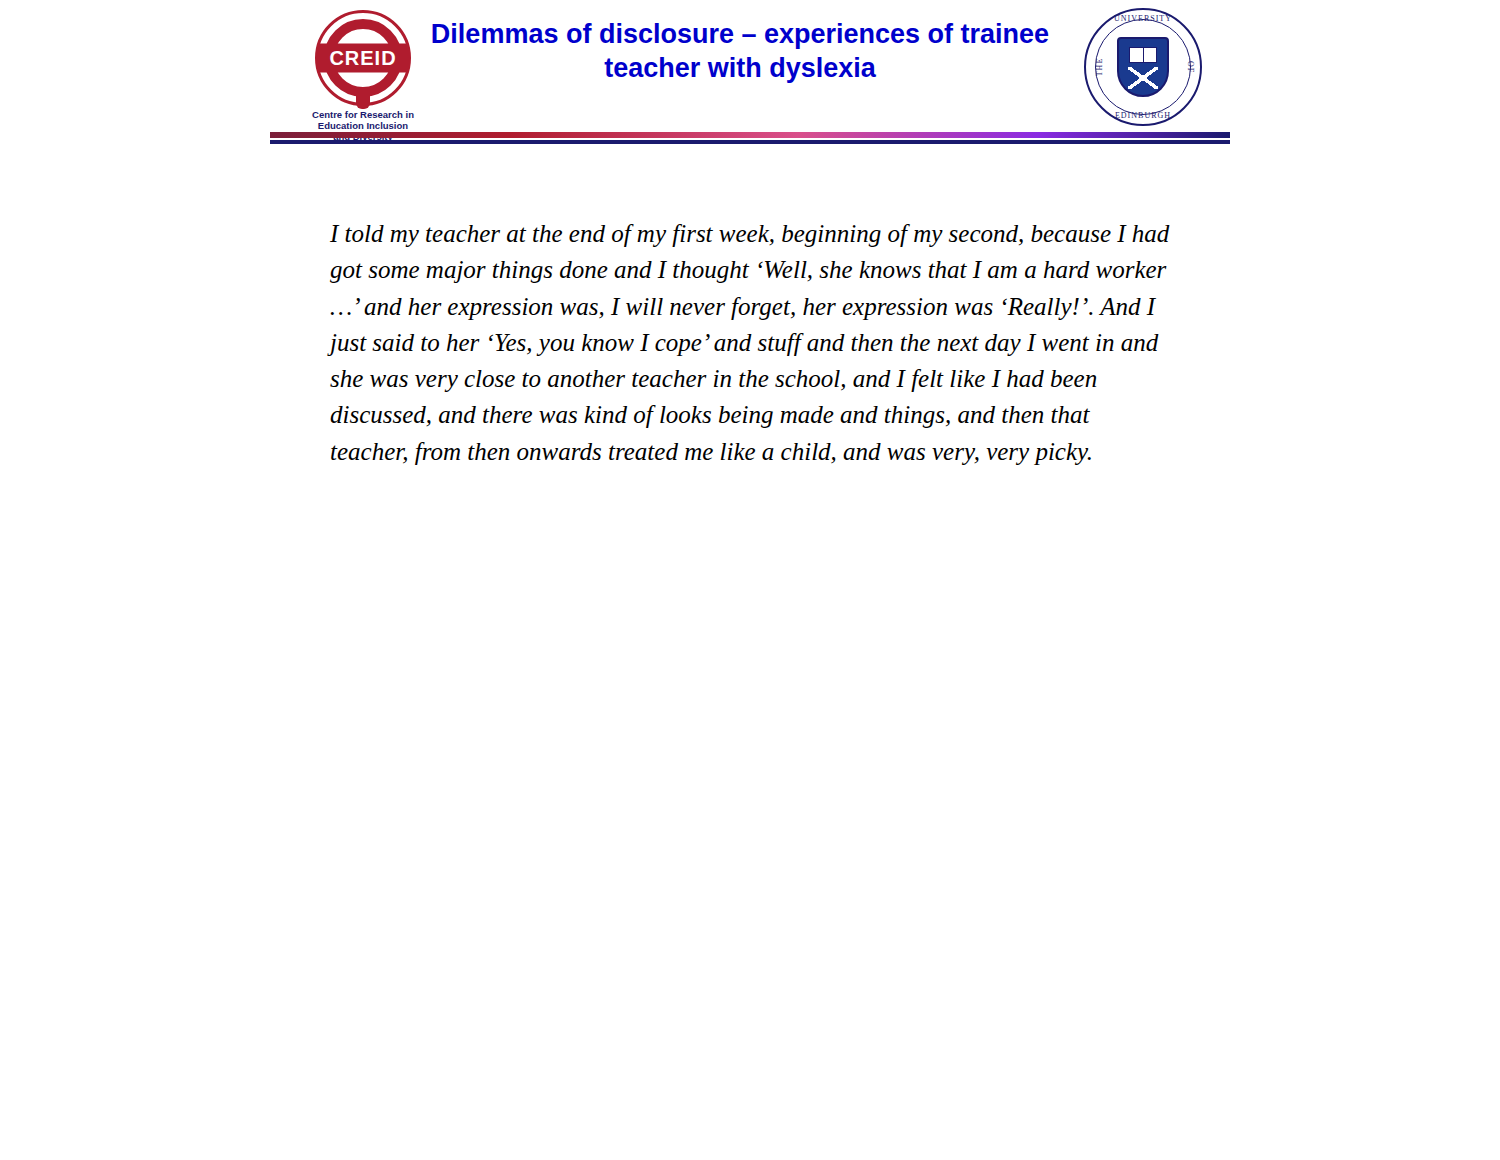CREID
Centre for Research in
Education Inclusion
and Diversity
Dilemmas of disclosure – experiences of trainee teacher with dyslexia
UNIVERSITY OF EDINBURGH THE
I told my teacher at the end of my first week, beginning of my second, because I had got some major things done and I thought ‘Well, she knows that I am a hard worker …’ and her expression was, I will never forget, her expression was ‘Really!’. And I just said to her ‘Yes, you know I cope’ and stuff and then the next day I went in and she was very close to another teacher in the school, and I felt like I had been discussed, and there was kind of looks being made and things, and then that teacher, from then onwards treated me like a child, and was very, very picky.